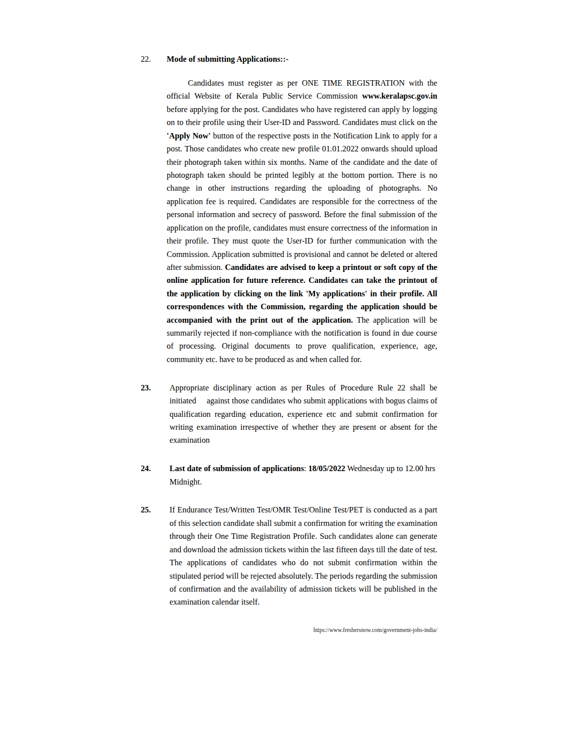22.
Mode of submitting Applications::-
Candidates must register as per ONE TIME REGISTRATION with the official Website of Kerala Public Service Commission www.keralapsc.gov.in before applying for the post. Candidates who have registered can apply by logging on to their profile using their User-ID and Password. Candidates must click on the 'Apply Now' button of the respective posts in the Notification Link to apply for a post. Those candidates who create new profile 01.01.2022 onwards should upload their photograph taken within six months. Name of the candidate and the date of photograph taken should be printed legibly at the bottom portion. There is no change in other instructions regarding the uploading of photographs. No application fee is required. Candidates are responsible for the correctness of the personal information and secrecy of password. Before the final submission of the application on the profile, candidates must ensure correctness of the information in their profile. They must quote the User-ID for further communication with the Commission. Application submitted is provisional and cannot be deleted or altered after submission. Candidates are advised to keep a printout or soft copy of the online application for future reference. Candidates can take the printout of the application by clicking on the link 'My applications' in their profile. All correspondences with the Commission, regarding the application should be accompanied with the print out of the application. The application will be summarily rejected if non-compliance with the notification is found in due course of processing. Original documents to prove qualification, experience, age, community etc. have to be produced as and when called for.
23.
Appropriate disciplinary action as per Rules of Procedure Rule 22 shall be initiated against those candidates who submit applications with bogus claims of qualification regarding education, experience etc and submit confirmation for writing examination irrespective of whether they are present or absent for the examination
24.
Last date of submission of applications: 18/05/2022 Wednesday up to 12.00 hrs Midnight.
25.
If Endurance Test/Written Test/OMR Test/Online Test/PET is conducted as a part of this selection candidate shall submit a confirmation for writing the examination through their One Time Registration Profile. Such candidates alone can generate and download the admission tickets within the last fifteen days till the date of test. The applications of candidates who do not submit confirmation within the stipulated period will be rejected absolutely. The periods regarding the submission of confirmation and the availability of admission tickets will be published in the examination calendar itself.
https://www.freshersnow.com/government-jobs-india/